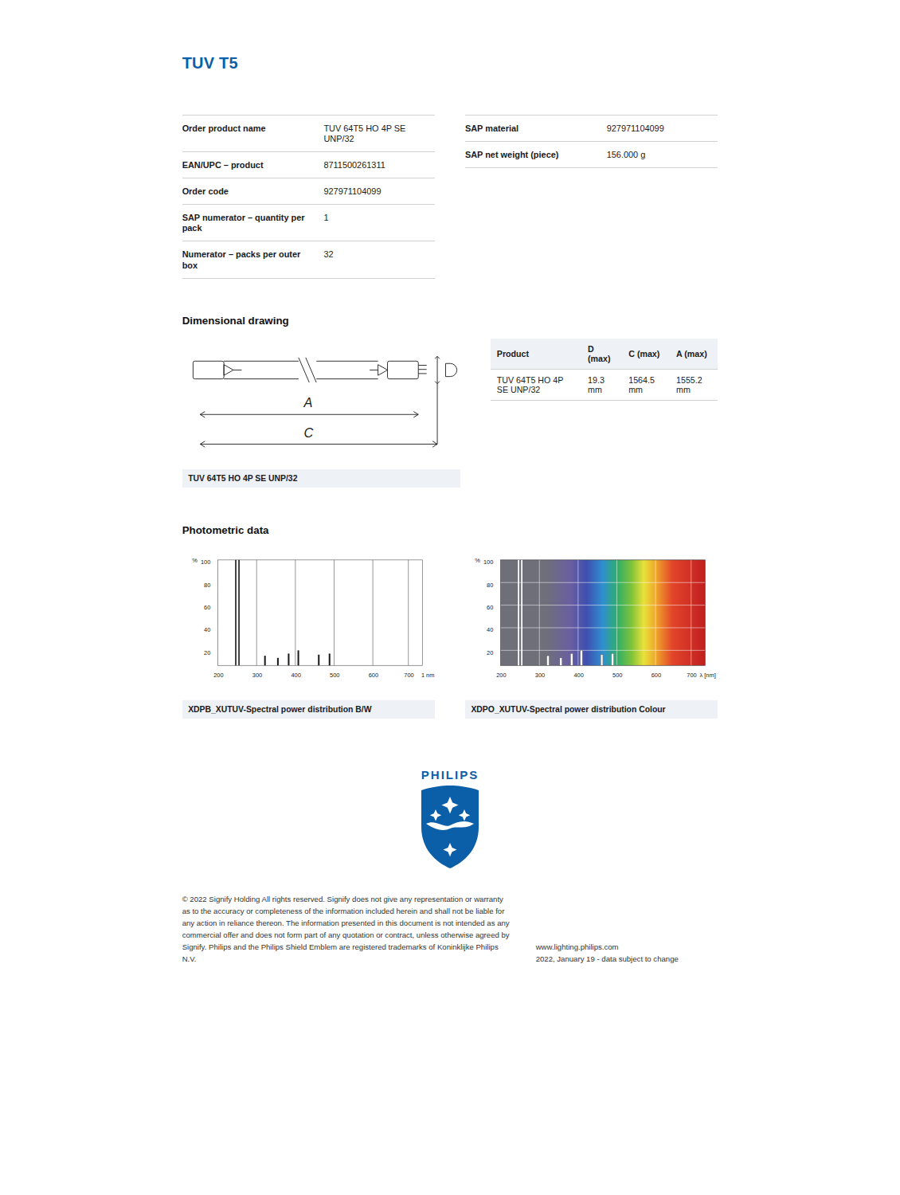TUV T5
| Order product name | TUV 64T5 HO 4P SE UNP/32 |
| EAN/UPC – product | 8711500261311 |
| Order code | 927971104099 |
| SAP numerator – quantity per pack | 1 |
| Numerator – packs per outer box | 32 |
| SAP material | 927971104099 |
| SAP net weight (piece) | 156.000 g |
Dimensional drawing
A C
TUV 64T5 HO 4P SE UNP/32
| Product | D (max) | C (max) | A (max) |
| --- | --- | --- | --- |
| TUV 64T5 HO 4P SE UNP/32 | 19.3 mm | 1564.5 mm | 1555.2 mm |
Photometric data
% 100 80 60 40 20 200 300 400 500 600 700 1 nm
XDPB_XUTUV-Spectral power distribution B/W
% 100 80 60 40 20 200 300 400 500 600 700 λ [nm]
XDPO_XUTUV-Spectral power distribution Colour
PHILIPS
© 2022 Signify Holding All rights reserved. Signify does not give any representation or warranty as to the accuracy or completeness of the information included herein and shall not be liable for any action in reliance thereon. The information presented in this document is not intended as any commercial offer and does not form part of any quotation or contract, unless otherwise agreed by Signify. Philips and the Philips Shield Emblem are registered trademarks of Koninklijke Philips N.V.
www.lighting.philips.com
2022, January 19 - data subject to change